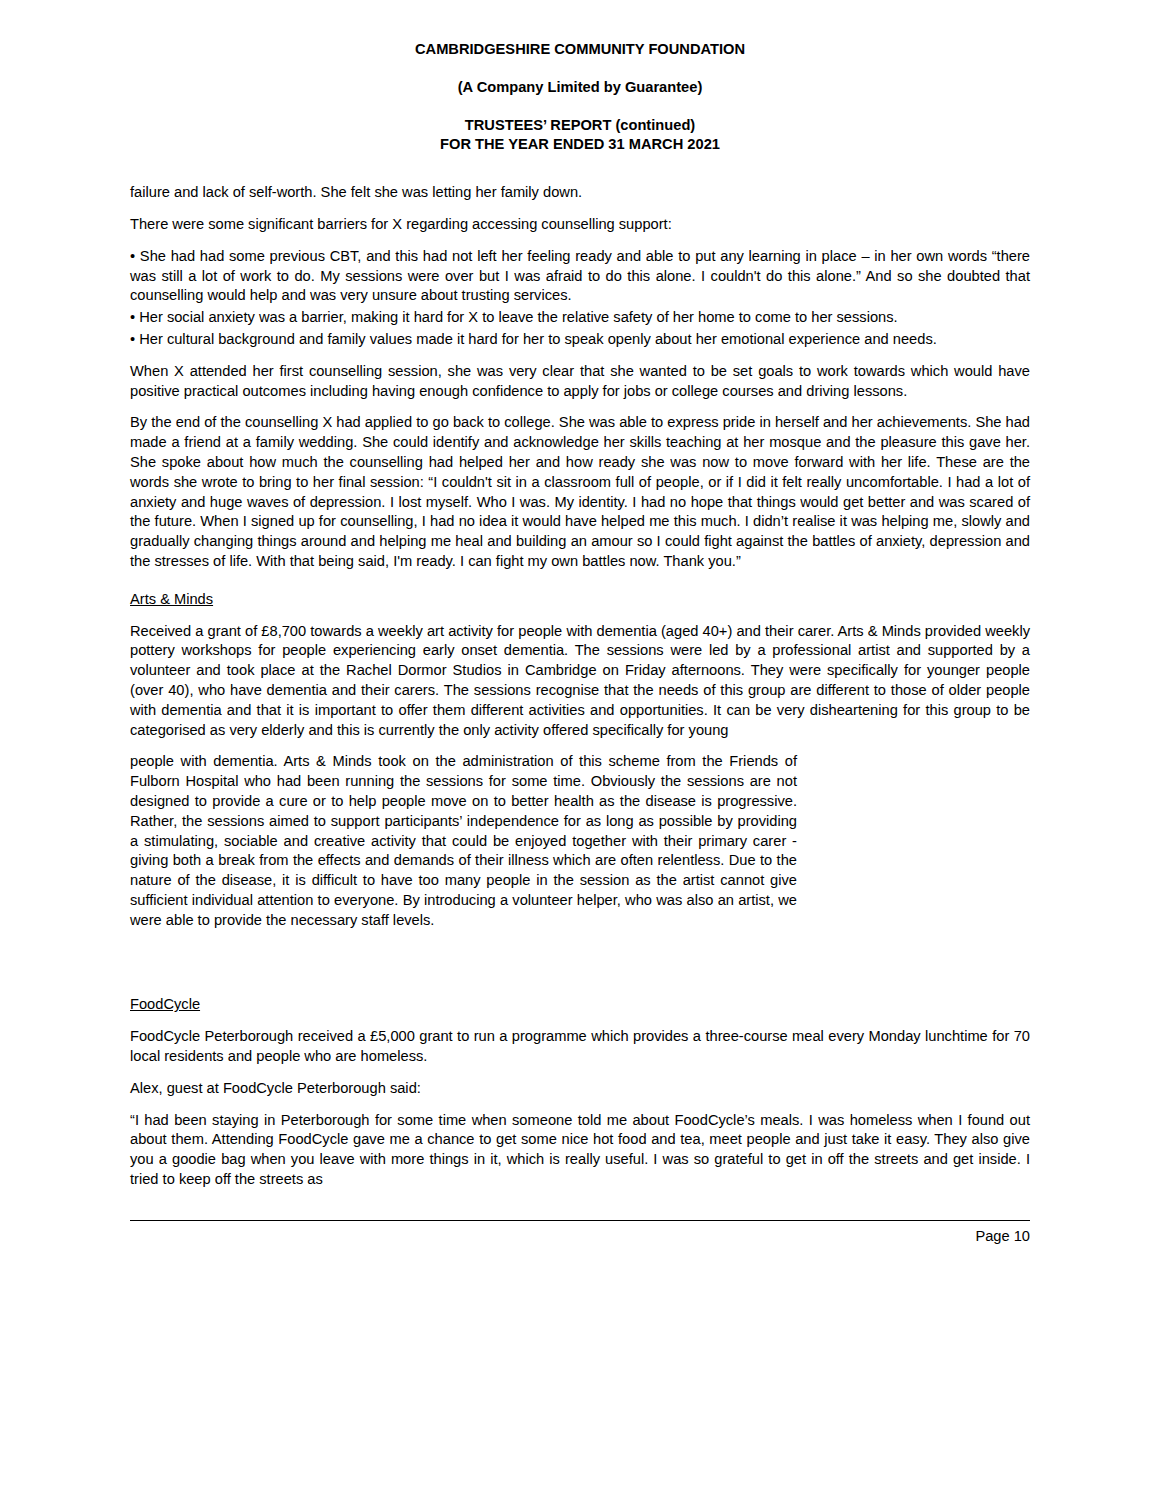CAMBRIDGESHIRE COMMUNITY FOUNDATION
(A Company Limited by Guarantee)
TRUSTEES’ REPORT (continued) FOR THE YEAR ENDED 31 MARCH 2021
failure and lack of self-worth. She felt she was letting her family down.
There were some significant barriers for X regarding accessing counselling support:
• She had had some previous CBT, and this had not left her feeling ready and able to put any learning in place – in her own words “there was still a lot of work to do. My sessions were over but I was afraid to do this alone. I couldn't do this alone.” And so she doubted that counselling would help and was very unsure about trusting services.
• Her social anxiety was a barrier, making it hard for X to leave the relative safety of her home to come to her sessions.
• Her cultural background and family values made it hard for her to speak openly about her emotional experience and needs.
When X attended her first counselling session, she was very clear that she wanted to be set goals to work towards which would have positive practical outcomes including having enough confidence to apply for jobs or college courses and driving lessons.
By the end of the counselling X had applied to go back to college. She was able to express pride in herself and her achievements. She had made a friend at a family wedding. She could identify and acknowledge her skills teaching at her mosque and the pleasure this gave her. She spoke about how much the counselling had helped her and how ready she was now to move forward with her life. These are the words she wrote to bring to her final session: “I couldn't sit in a classroom full of people, or if I did it felt really uncomfortable. I had a lot of anxiety and huge waves of depression. I lost myself. Who I was. My identity. I had no hope that things would get better and was scared of the future. When I signed up for counselling, I had no idea it would have helped me this much. I didn’t realise it was helping me, slowly and gradually changing things around and helping me heal and building an amour so I could fight against the battles of anxiety, depression and the stresses of life. With that being said, I'm ready. I can fight my own battles now. Thank you.”
Arts & Minds
Received a grant of £8,700 towards a weekly art activity for people with dementia (aged 40+) and their carer. Arts & Minds provided weekly pottery workshops for people experiencing early onset dementia. The sessions were led by a professional artist and supported by a volunteer and took place at the Rachel Dormor Studios in Cambridge on Friday afternoons. They were specifically for younger people (over 40), who have dementia and their carers. The sessions recognise that the needs of this group are different to those of older people with dementia and that it is important to offer them different activities and opportunities. It can be very disheartening for this group to be categorised as very elderly and this is currently the only activity offered specifically for young
people with dementia. Arts & Minds took on the administration of this scheme from the Friends of Fulborn Hospital who had been running the sessions for some time. Obviously the sessions are not designed to provide a cure or to help people move on to better health as the disease is progressive. Rather, the sessions aimed to support participants’ independence for as long as possible by providing a stimulating, sociable and creative activity that could be enjoyed together with their primary carer - giving both a break from the effects and demands of their illness which are often relentless. Due to the nature of the disease, it is difficult to have too many people in the session as the artist cannot give sufficient individual attention to everyone. By introducing a volunteer helper, who was also an artist, we were able to provide the necessary staff levels.
FoodCycle
FoodCycle Peterborough received a £5,000 grant to run a programme which provides a three-course meal every Monday lunchtime for 70 local residents and people who are homeless.
Alex, guest at FoodCycle Peterborough said:
“I had been staying in Peterborough for some time when someone told me about FoodCycle’s meals. I was homeless when I found out about them. Attending FoodCycle gave me a chance to get some nice hot food and tea, meet people and just take it easy. They also give you a goodie bag when you leave with more things in it, which is really useful. I was so grateful to get in off the streets and get inside. I tried to keep off the streets as
Page 10